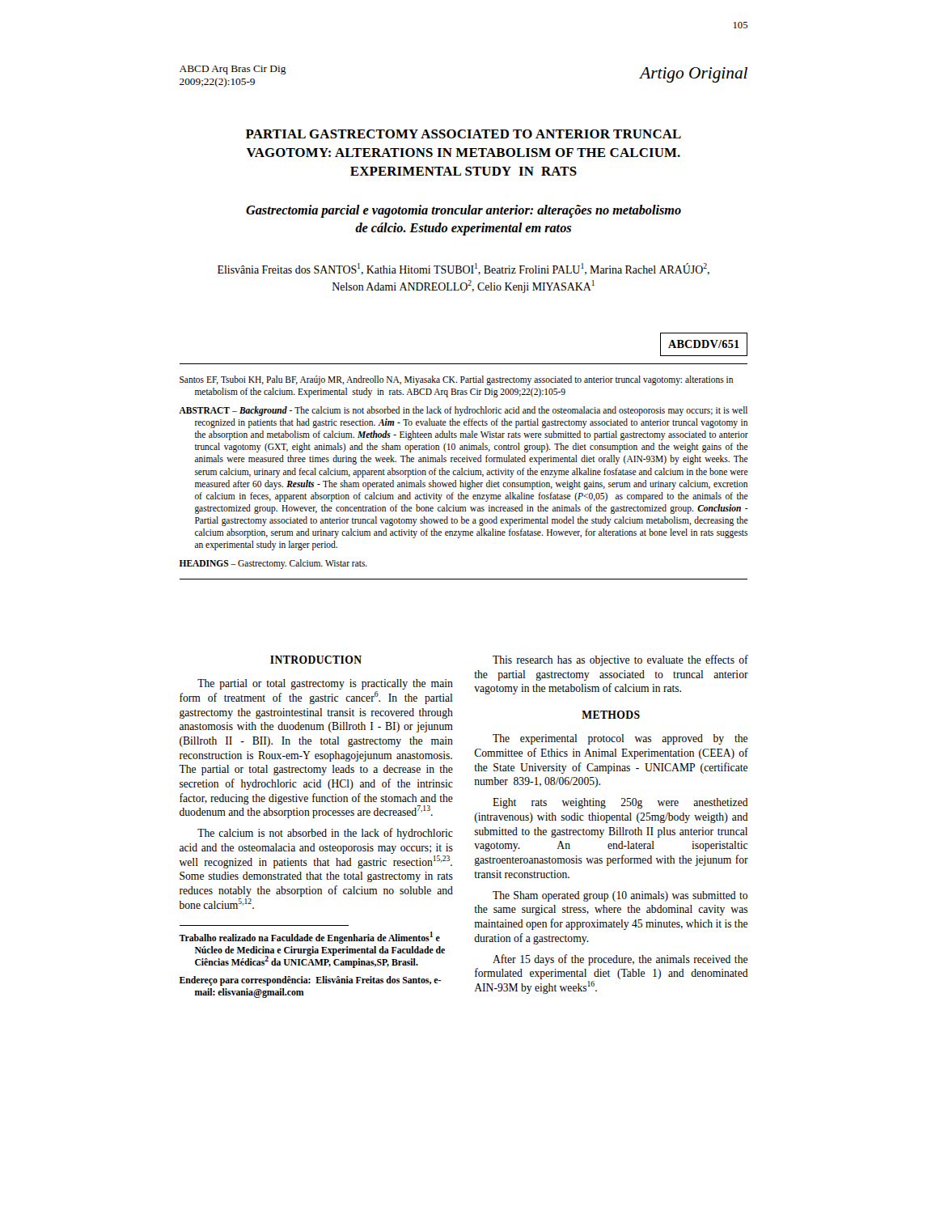105
ABCD Arq Bras Cir Dig
2009;22(2):105-9
Artigo Original
PARTIAL GASTRECTOMY ASSOCIATED TO ANTERIOR TRUNCAL
VAGOTOMY: ALTERATIONS IN METABOLISM OF THE CALCIUM.
EXPERIMENTAL STUDY IN RATS
Gastrectomia parcial e vagotomia troncular anterior: alterações no metabolismo
de cálcio. Estudo experimental em ratos
Elisvânia Freitas dos SANTOS1, Kathia Hitomi TSUBOI1, Beatriz Frolini PALU1, Marina Rachel ARAÚJO2,
Nelson Adami ANDREOLLO2, Celio Kenji MIYASAKA1
ABCDDV/651
Santos EF, Tsuboi KH, Palu BF, Araújo MR, Andreollo NA, Miyasaka CK. Partial gastrectomy associated to anterior truncal vagotomy: alterations in metabolism of the calcium. Experimental study in rats. ABCD Arq Bras Cir Dig 2009;22(2):105-9
ABSTRACT – Background - The calcium is not absorbed in the lack of hydrochloric acid and the osteomalacia and osteoporosis may occurs; it is well recognized in patients that had gastric resection. Aim - To evaluate the effects of the partial gastrectomy associated to anterior truncal vagotomy in the absorption and metabolism of calcium. Methods - Eighteen adults male Wistar rats were submitted to partial gastrectomy associated to anterior truncal vagotomy (GXT, eight animals) and the sham operation (10 animals, control group). The diet consumption and the weight gains of the animals were measured three times during the week. The animals received formulated experimental diet orally (AIN-93M) by eight weeks. The serum calcium, urinary and fecal calcium, apparent absorption of the calcium, activity of the enzyme alkaline fosfatase and calcium in the bone were measured after 60 days. Results - The sham operated animals showed higher diet consumption, weight gains, serum and urinary calcium, excretion of calcium in feces, apparent absorption of calcium and activity of the enzyme alkaline fosfatase (P<0,05) as compared to the animals of the gastrectomized group. However, the concentration of the bone calcium was increased in the animals of the gastrectomized group. Conclusion - Partial gastrectomy associated to anterior truncal vagotomy showed to be a good experimental model the study calcium metabolism, decreasing the calcium absorption, serum and urinary calcium and activity of the enzyme alkaline fosfatase. However, for alterations at bone level in rats suggests an experimental study in larger period.
HEADINGS – Gastrectomy. Calcium. Wistar rats.
INTRODUCTION
The partial or total gastrectomy is practically the main form of treatment of the gastric cancer6. In the partial gastrectomy the gastrointestinal transit is recovered through anastomosis with the duodenum (Billroth I - BI) or jejunum (Billroth II - BII). In the total gastrectomy the main reconstruction is Roux-em-Y esophagojejunum anastomosis. The partial or total gastrectomy leads to a decrease in the secretion of hydrochloric acid (HCl) and of the intrinsic factor, reducing the digestive function of the stomach and the duodenum and the absorption processes are decreased7,13.
The calcium is not absorbed in the lack of hydrochloric acid and the osteomalacia and osteoporosis may occurs; it is well recognized in patients that had gastric resection15,23. Some studies demonstrated that the total gastrectomy in rats reduces notably the absorption of calcium no soluble and bone calcium5,12.
Trabalho realizado na Faculdade de Engenharia de Alimentos1 e Núcleo de Medicina e Cirurgia Experimental da Faculdade de Ciências Médicas2 da UNICAMP, Campinas,SP, Brasil.
Endereço para correspondência: Elisvânia Freitas dos Santos, e-mail: elisvania@gmail.com
This research has as objective to evaluate the effects of the partial gastrectomy associated to truncal anterior vagotomy in the metabolism of calcium in rats.
METHODS
The experimental protocol was approved by the Committee of Ethics in Animal Experimentation (CEEA) of the State University of Campinas - UNICAMP (certificate number 839-1, 08/06/2005).
Eight rats weighting 250g were anesthetized (intravenous) with sodic thiopental (25mg/body weigth) and submitted to the gastrectomy Billroth II plus anterior truncal vagotomy. An end-lateral isoperistaltic gastroenteroanastomosis was performed with the jejunum for transit reconstruction.
The Sham operated group (10 animals) was submitted to the same surgical stress, where the abdominal cavity was maintained open for approximately 45 minutes, which it is the duration of a gastrectomy.
After 15 days of the procedure, the animals received the formulated experimental diet (Table 1) and denominated AIN-93M by eight weeks16.